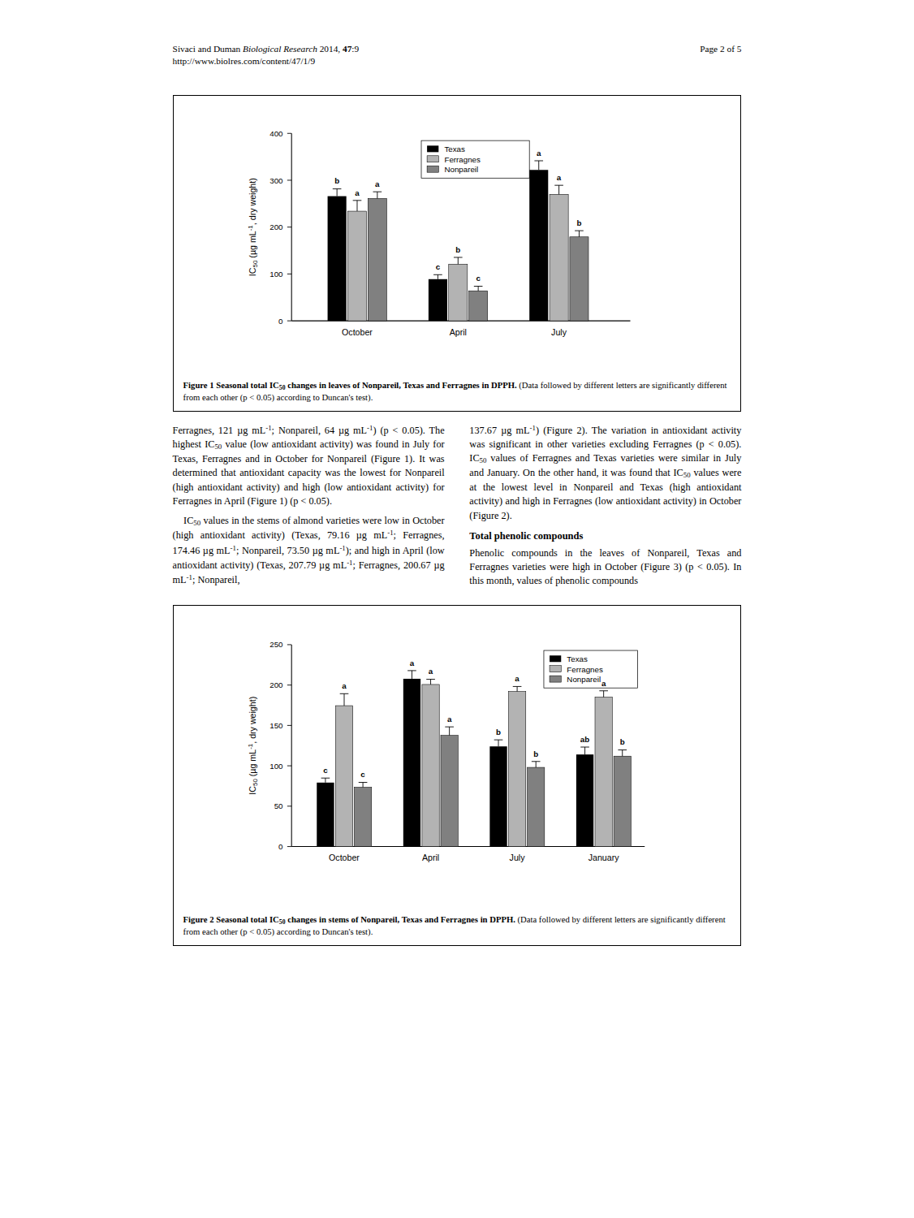Sivaci and Duman Biological Research 2014, 47:9
http://www.biolres.com/content/47/1/9
Page 2 of 5
0 100 200 300 400 IC50 (µg mL-1, dry weight) Texas Ferragnes Nonpareil b a a c b c a a b October April July
Figure 1 Seasonal total IC50 changes in leaves of Nonpareil, Texas and Ferragnes in DPPH. (Data followed by different letters are significantly different from each other (p < 0.05) according to Duncan's test).
Ferragnes, 121 µg mL-1; Nonpareil, 64 µg mL-1) (p < 0.05). The highest IC50 value (low antioxidant activity) was found in July for Texas, Ferragnes and in October for Nonpareil (Figure 1). It was determined that antioxidant capacity was the lowest for Nonpareil (high antioxidant activity) and high (low antioxidant activity) for Ferragnes in April (Figure 1) (p < 0.05).
IC50 values in the stems of almond varieties were low in October (high antioxidant activity) (Texas, 79.16 µg mL-1; Ferragnes, 174.46 µg mL-1; Nonpareil, 73.50 µg mL-1); and high in April (low antioxidant activity) (Texas, 207.79 µg mL-1; Ferragnes, 200.67 µg mL-1; Nonpareil,
137.67 µg mL-1) (Figure 2). The variation in antioxidant activity was significant in other varieties excluding Ferragnes (p < 0.05). IC50 values of Ferragnes and Texas varieties were similar in July and January. On the other hand, it was found that IC50 values were at the lowest level in Nonpareil and Texas (high antioxidant activity) and high in Ferragnes (low antioxidant activity) in October (Figure 2).
Total phenolic compounds
Phenolic compounds in the leaves of Nonpareil, Texas and Ferragnes varieties were high in October (Figure 3) (p < 0.05). In this month, values of phenolic compounds
0 50 100 150 200 250 IC50 (µg mL-1, dry weight) Texas Ferragnes Nonpareil c a c a a a b a b ab a b October April July January
Figure 2 Seasonal total IC50 changes in stems of Nonpareil, Texas and Ferragnes in DPPH. (Data followed by different letters are significantly different from each other (p < 0.05) according to Duncan's test).